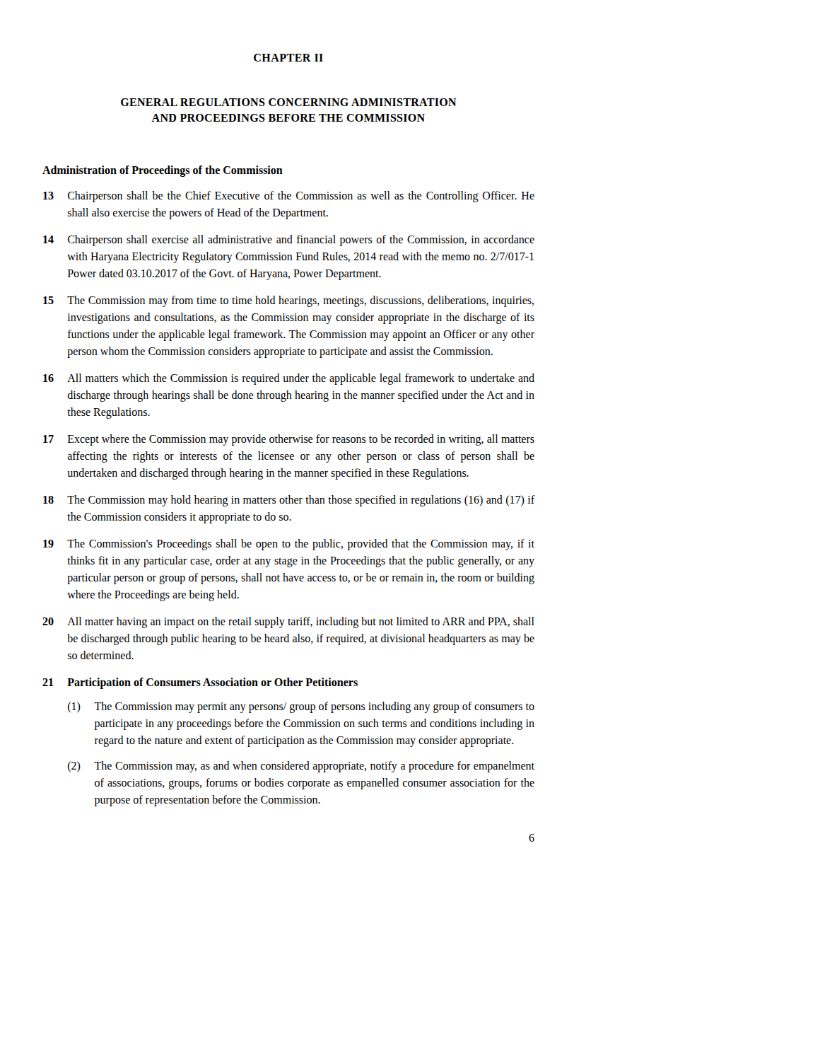CHAPTER II
GENERAL REGULATIONS CONCERNING ADMINISTRATION
AND PROCEEDINGS BEFORE THE COMMISSION
Administration of Proceedings of the Commission
Chairperson shall be the Chief Executive of the Commission as well as the Controlling Officer. He shall also exercise the powers of Head of the Department.
Chairperson shall exercise all administrative and financial powers of the Commission, in accordance with Haryana Electricity Regulatory Commission Fund Rules, 2014 read with the memo no. 2/7/017-1 Power dated 03.10.2017 of the Govt. of Haryana, Power Department.
The Commission may from time to time hold hearings, meetings, discussions, deliberations, inquiries, investigations and consultations, as the Commission may consider appropriate in the discharge of its functions under the applicable legal framework. The Commission may appoint an Officer or any other person whom the Commission considers appropriate to participate and assist the Commission.
All matters which the Commission is required under the applicable legal framework to undertake and discharge through hearings shall be done through hearing in the manner specified under the Act and in these Regulations.
Except where the Commission may provide otherwise for reasons to be recorded in writing, all matters affecting the rights or interests of the licensee or any other person or class of person shall be undertaken and discharged through hearing in the manner specified in these Regulations.
The Commission may hold hearing in matters other than those specified in regulations (16) and (17) if the Commission considers it appropriate to do so.
The Commission's Proceedings shall be open to the public, provided that the Commission may, if it thinks fit in any particular case, order at any stage in the Proceedings that the public generally, or any particular person or group of persons, shall not have access to, or be or remain in, the room or building where the Proceedings are being held.
All matter having an impact on the retail supply tariff, including but not limited to ARR and PPA, shall be discharged through public hearing to be heard also, if required, at divisional headquarters as may be so determined.
Participation of Consumers Association or Other Petitioners
The Commission may permit any persons/ group of persons including any group of consumers to participate in any proceedings before the Commission on such terms and conditions including in regard to the nature and extent of participation as the Commission may consider appropriate.
The Commission may, as and when considered appropriate, notify a procedure for empanelment of associations, groups, forums or bodies corporate as empanelled consumer association for the purpose of representation before the Commission.
6